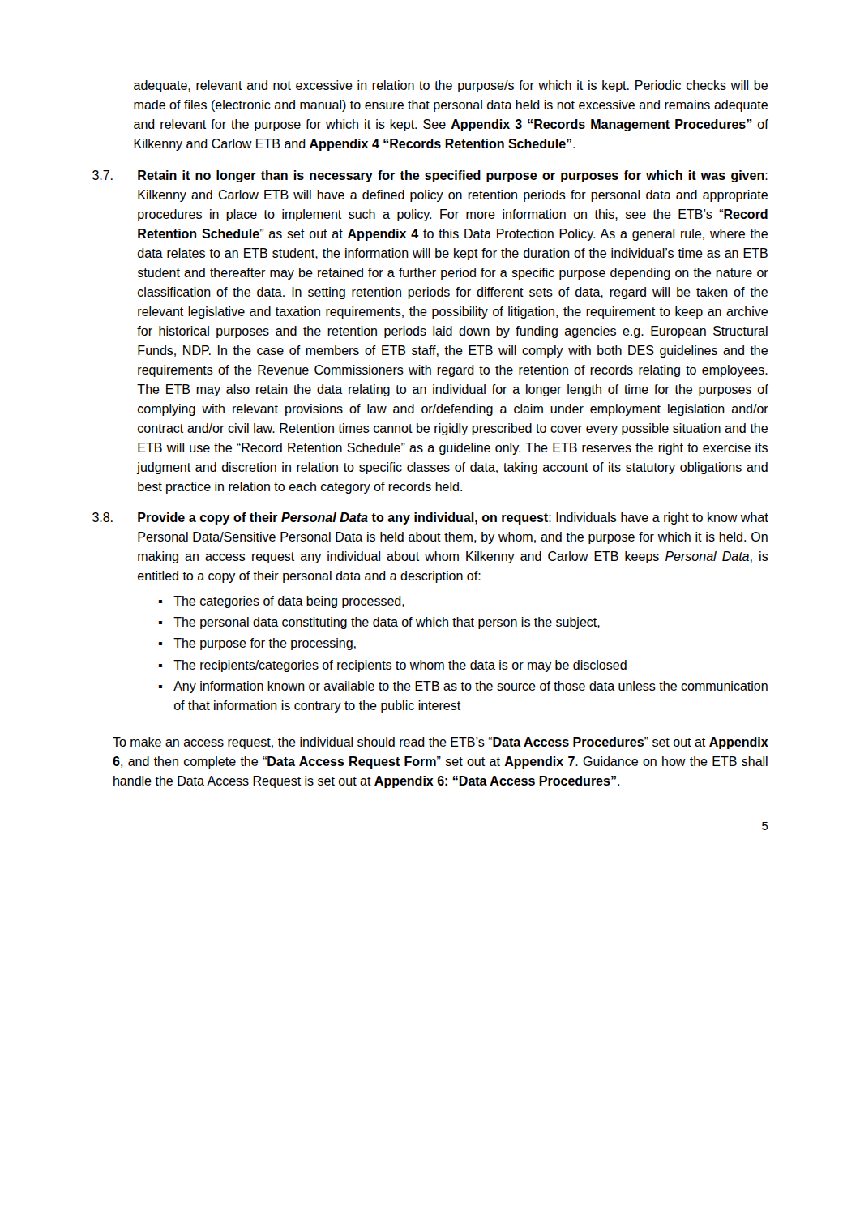adequate, relevant and not excessive in relation to the purpose/s for which it is kept. Periodic checks will be made of files (electronic and manual) to ensure that personal data held is not excessive and remains adequate and relevant for the purpose for which it is kept. See Appendix 3 “Records Management Procedures” of Kilkenny and Carlow ETB and Appendix 4 “Records Retention Schedule”.
3.7.
Retain it no longer than is necessary for the specified purpose or purposes for which it was given: Kilkenny and Carlow ETB will have a defined policy on retention periods for personal data and appropriate procedures in place to implement such a policy. For more information on this, see the ETB’s “Record Retention Schedule” as set out at Appendix 4 to this Data Protection Policy. As a general rule, where the data relates to an ETB student, the information will be kept for the duration of the individual’s time as an ETB student and thereafter may be retained for a further period for a specific purpose depending on the nature or classification of the data. In setting retention periods for different sets of data, regard will be taken of the relevant legislative and taxation requirements, the possibility of litigation, the requirement to keep an archive for historical purposes and the retention periods laid down by funding agencies e.g. European Structural Funds, NDP. In the case of members of ETB staff, the ETB will comply with both DES guidelines and the requirements of the Revenue Commissioners with regard to the retention of records relating to employees. The ETB may also retain the data relating to an individual for a longer length of time for the purposes of complying with relevant provisions of law and or/defending a claim under employment legislation and/or contract and/or civil law. Retention times cannot be rigidly prescribed to cover every possible situation and the ETB will use the “Record Retention Schedule” as a guideline only. The ETB reserves the right to exercise its judgment and discretion in relation to specific classes of data, taking account of its statutory obligations and best practice in relation to each category of records held.
3.8.
Provide a copy of their Personal Data to any individual, on request: Individuals have a right to know what Personal Data/Sensitive Personal Data is held about them, by whom, and the purpose for which it is held. On making an access request any individual about whom Kilkenny and Carlow ETB keeps Personal Data, is entitled to a copy of their personal data and a description of:
The categories of data being processed,
The personal data constituting the data of which that person is the subject,
The purpose for the processing,
The recipients/categories of recipients to whom the data is or may be disclosed
Any information known or available to the ETB as to the source of those data unless the communication of that information is contrary to the public interest
To make an access request, the individual should read the ETB’s “Data Access Procedures” set out at Appendix 6, and then complete the “Data Access Request Form” set out at Appendix 7. Guidance on how the ETB shall handle the Data Access Request is set out at Appendix 6: “Data Access Procedures”.
5